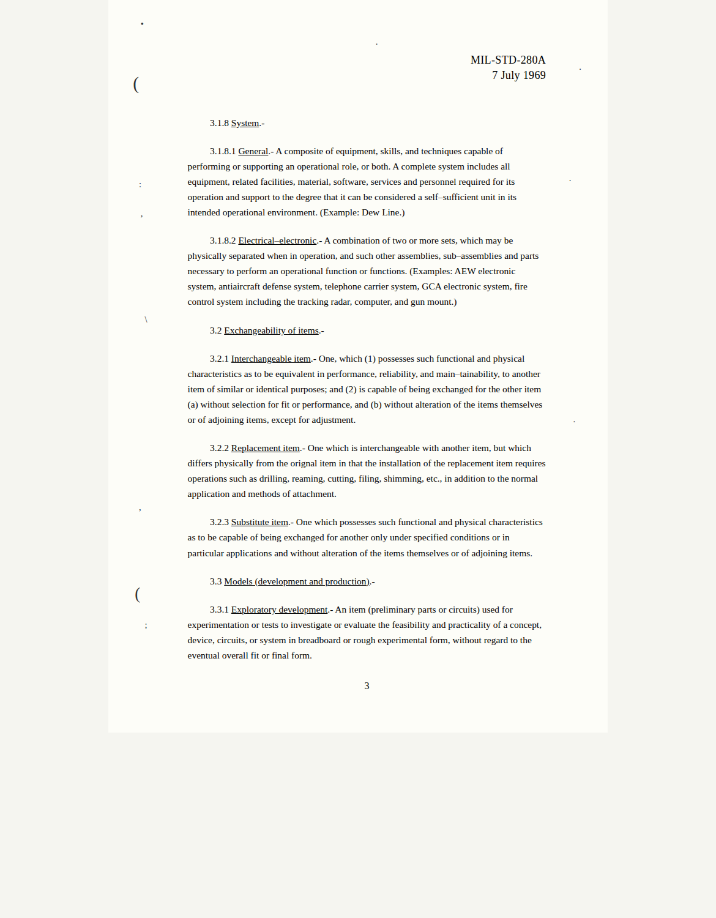•
.
(
:
,
\
,
(
;
.
.
.
MIL-STD-280A
7 July 1969
3.1.8 System.-
3.1.8.1 General.- A composite of equipment, skills, and techniques capable of performing or supporting an operational role, or both. A complete system includes all equipment, related facilities, material, software, services and personnel required for its operation and support to the degree that it can be considered a self–sufficient unit in its intended operational environment. (Example: Dew Line.)
3.1.8.2 Electrical–electronic.- A combination of two or more sets, which may be physically separated when in operation, and such other assemblies, sub–assemblies and parts necessary to perform an operational function or functions. (Examples: AEW electronic system, antiaircraft defense system, telephone carrier system, GCA electronic system, fire control system including the tracking radar, computer, and gun mount.)
3.2 Exchangeability of items.-
3.2.1 Interchangeable item.- One, which (1) possesses such functional and physical characteristics as to be equivalent in performance, reliability, and main–tainability, to another item of similar or identical purposes; and (2) is capable of being exchanged for the other item (a) without selection for fit or performance, and (b) without alteration of the items themselves or of adjoining items, except for adjustment.
3.2.2 Replacement item.- One which is interchangeable with another item, but which differs physically from the orignal item in that the installation of the replacement item requires operations such as drilling, reaming, cutting, filing, shimming, etc., in addition to the normal application and methods of attachment.
3.2.3 Substitute item.- One which possesses such functional and physical characteristics as to be capable of being exchanged for another only under specified conditions or in particular applications and without alteration of the items themselves or of adjoining items.
3.3 Models (development and production).-
3.3.1 Exploratory development.- An item (preliminary parts or circuits) used for experimentation or tests to investigate or evaluate the feasibility and practicality of a concept, device, circuits, or system in breadboard or rough experimental form, without regard to the eventual overall fit or final form.
3